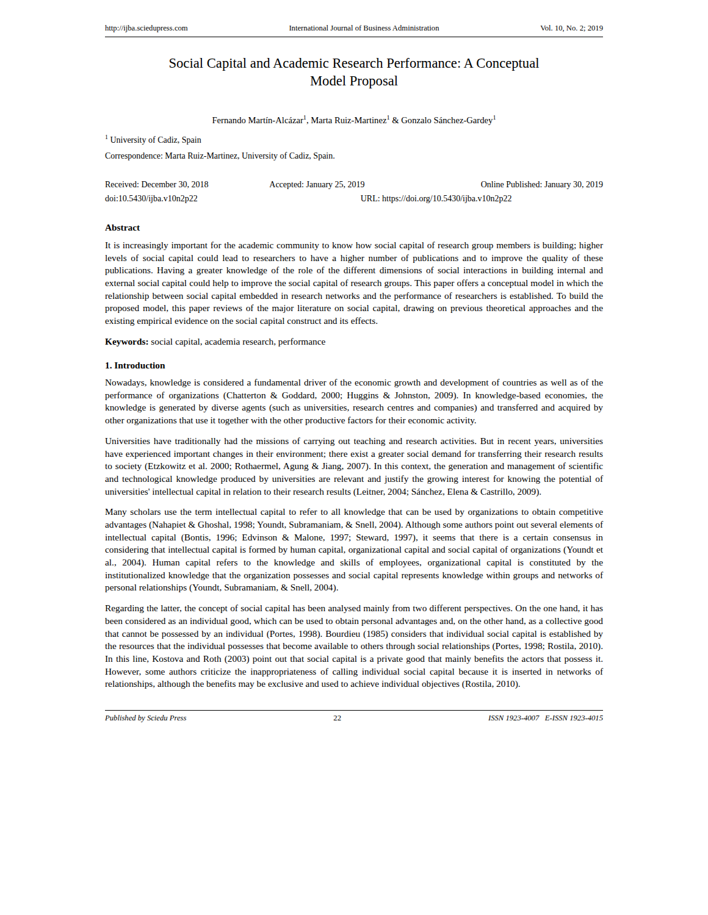http://ijba.sciedupress.com
International Journal of Business Administration
Vol. 10, No. 2; 2019
Social Capital and Academic Research Performance: A Conceptual
Model Proposal
Fernando Martín-Alcázar1, Marta Ruiz-Martinez1 & Gonzalo Sánchez-Gardey1
1 University of Cadiz, Spain
Correspondence: Marta Ruiz-Martinez, University of Cadiz, Spain.
Received: December 30, 2018
Accepted: January 25, 2019
Online Published: January 30, 2019
doi:10.5430/ijba.v10n2p22
URL: https://doi.org/10.5430/ijba.v10n2p22
Abstract
It is increasingly important for the academic community to know how social capital of research group members is building; higher levels of social capital could lead to researchers to have a higher number of publications and to improve the quality of these publications. Having a greater knowledge of the role of the different dimensions of social interactions in building internal and external social capital could help to improve the social capital of research groups. This paper offers a conceptual model in which the relationship between social capital embedded in research networks and the performance of researchers is established. To build the proposed model, this paper reviews of the major literature on social capital, drawing on previous theoretical approaches and the existing empirical evidence on the social capital construct and its effects.
Keywords: social capital, academia research, performance
1. Introduction
Nowadays, knowledge is considered a fundamental driver of the economic growth and development of countries as well as of the performance of organizations (Chatterton & Goddard, 2000; Huggins & Johnston, 2009). In knowledge-based economies, the knowledge is generated by diverse agents (such as universities, research centres and companies) and transferred and acquired by other organizations that use it together with the other productive factors for their economic activity.
Universities have traditionally had the missions of carrying out teaching and research activities. But in recent years, universities have experienced important changes in their environment; there exist a greater social demand for transferring their research results to society (Etzkowitz et al. 2000; Rothaermel, Agung & Jiang, 2007). In this context, the generation and management of scientific and technological knowledge produced by universities are relevant and justify the growing interest for knowing the potential of universities' intellectual capital in relation to their research results (Leitner, 2004; Sánchez, Elena & Castrillo, 2009).
Many scholars use the term intellectual capital to refer to all knowledge that can be used by organizations to obtain competitive advantages (Nahapiet & Ghoshal, 1998; Youndt, Subramaniam, & Snell, 2004). Although some authors point out several elements of intellectual capital (Bontis, 1996; Edvinson & Malone, 1997; Steward, 1997), it seems that there is a certain consensus in considering that intellectual capital is formed by human capital, organizational capital and social capital of organizations (Youndt et al., 2004). Human capital refers to the knowledge and skills of employees, organizational capital is constituted by the institutionalized knowledge that the organization possesses and social capital represents knowledge within groups and networks of personal relationships (Youndt, Subramaniam, & Snell, 2004).
Regarding the latter, the concept of social capital has been analysed mainly from two different perspectives. On the one hand, it has been considered as an individual good, which can be used to obtain personal advantages and, on the other hand, as a collective good that cannot be possessed by an individual (Portes, 1998). Bourdieu (1985) considers that individual social capital is established by the resources that the individual possesses that become available to others through social relationships (Portes, 1998; Rostila, 2010). In this line, Kostova and Roth (2003) point out that social capital is a private good that mainly benefits the actors that possess it. However, some authors criticize the inappropriateness of calling individual social capital because it is inserted in networks of relationships, although the benefits may be exclusive and used to achieve individual objectives (Rostila, 2010).
Published by Sciedu Press
22
ISSN 1923-4007 E-ISSN 1923-4015